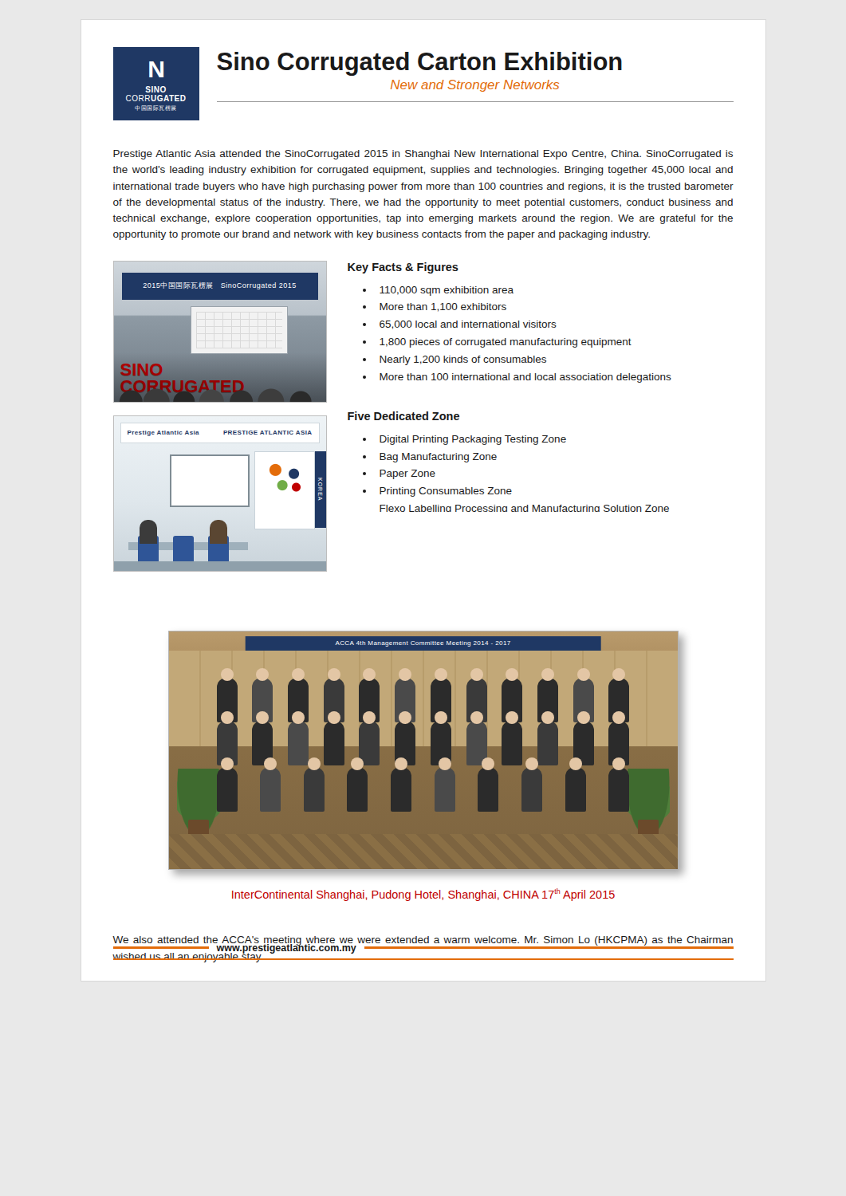N
SINO
CORRUGATED
中国国际瓦楞展
Sino Corrugated Carton Exhibition
New and Stronger Networks
Prestige Atlantic Asia attended the SinoCorrugated 2015 in Shanghai New International Expo Centre, China. SinoCorrugated is the world's leading industry exhibition for corrugated equipment, supplies and technologies. Bringing together 45,000 local and international trade buyers who have high purchasing power from more than 100 countries and regions, it is the trusted barometer of the developmental status of the industry. There, we had the opportunity to meet potential customers, conduct business and technical exchange, explore cooperation opportunities, tap into emerging markets around the region. We are grateful for the opportunity to promote our brand and network with key business contacts from the paper and packaging industry.
2015中国国际瓦楞展 SinoCorrugated 2015
SINO
CORRUGATED
Prestige Atlantic Asia PRESTIGE ATLANTIC ASIA
KOREA
Key Facts & Figures
110,000 sqm exhibition area
More than 1,100 exhibitors
65,000 local and international visitors
1,800 pieces of corrugated manufacturing equipment
Nearly 1,200 kinds of consumables
More than 100 international and local association delegations
Five Dedicated Zone
Digital Printing Packaging Testing Zone
Bag Manufacturing Zone
Paper Zone
Printing Consumables Zone
Flexo Labelling Processing and Manufacturing Solution Zone
ACCA 4th Management Committee Meeting 2014 - 2017
InterContinental Shanghai, Pudong Hotel, Shanghai, CHINA 17th April 2015
We also attended the ACCA's meeting where we were extended a warm welcome. Mr. Simon Lo (HKCPMA) as the Chairman wished us all an enjoyable stay.
www.prestigeatlantic.com.my